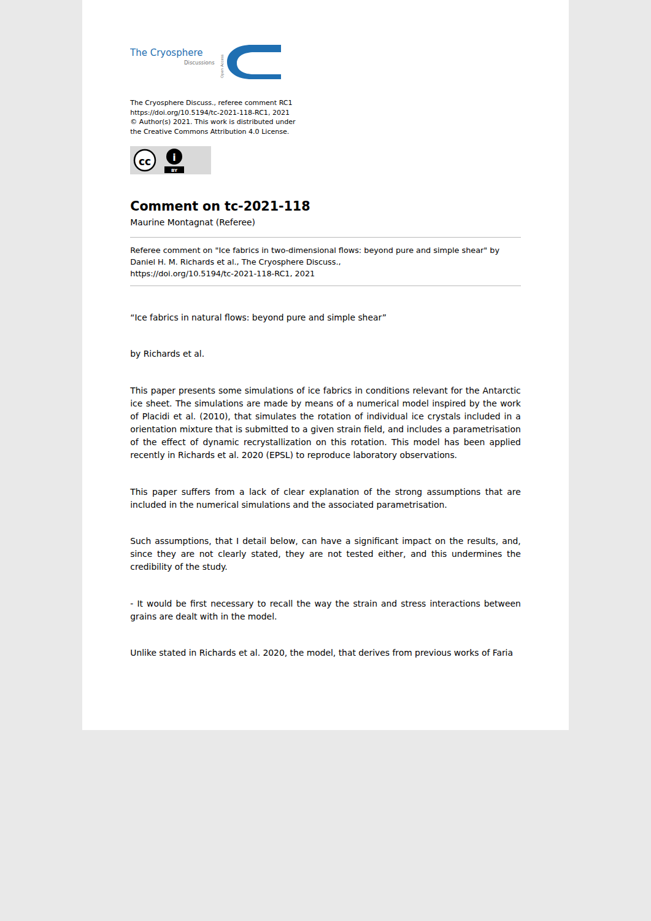The Cryosphere Discussions EGU Open Access
The Cryosphere Discuss., referee comment RC1
https://doi.org/10.5194/tc-2021-118-RC1, 2021
© Author(s) 2021. This work is distributed under
the Creative Commons Attribution 4.0 License.
cc i BY
Comment on tc-2021-118
Maurine Montagnat (Referee)
Referee comment on "Ice fabrics in two-dimensional flows: beyond pure and simple shear" by Daniel H. M. Richards et al., The Cryosphere Discuss.,
https://doi.org/10.5194/tc-2021-118-RC1, 2021
“Ice fabrics in natural flows: beyond pure and simple shear”
by Richards et al.
This paper presents some simulations of ice fabrics in conditions relevant for the Antarctic ice sheet. The simulations are made by means of a numerical model inspired by the work of Placidi et al. (2010), that simulates the rotation of individual ice crystals included in a orientation mixture that is submitted to a given strain field, and includes a parametrisation of the effect of dynamic recrystallization on this rotation. This model has been applied recently in Richards et al. 2020 (EPSL) to reproduce laboratory observations.
This paper suffers from a lack of clear explanation of the strong assumptions that are included in the numerical simulations and the associated parametrisation.
Such assumptions, that I detail below, can have a significant impact on the results, and, since they are not clearly stated, they are not tested either, and this undermines the credibility of the study.
- It would be first necessary to recall the way the strain and stress interactions between grains are dealt with in the model.
Unlike stated in Richards et al. 2020, the model, that derives from previous works of Faria